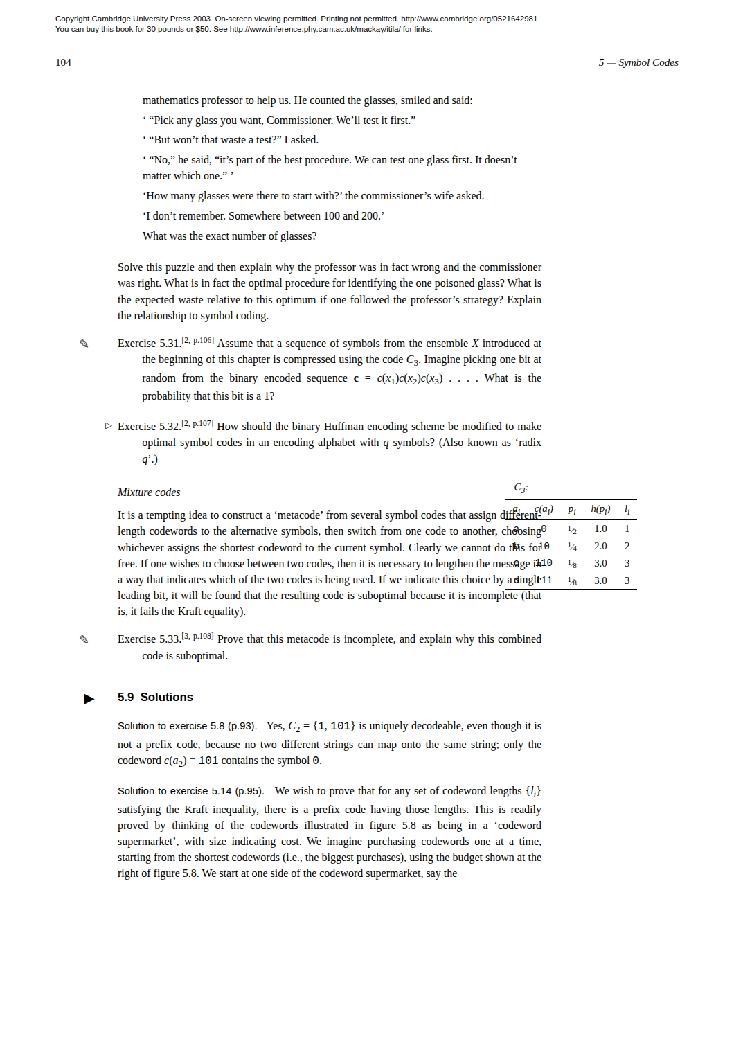Copyright Cambridge University Press 2003. On-screen viewing permitted. Printing not permitted. http://www.cambridge.org/0521642981
You can buy this book for 30 pounds or $50. See http://www.inference.phy.cam.ac.uk/mackay/itila/ for links.
104 5 — Symbol Codes
mathematics professor to help us. He counted the glasses, smiled and said:
‘ “Pick any glass you want, Commissioner. We’ll test it first.”
‘ “But won’t that waste a test?” I asked.
‘ “No,” he said, “it’s part of the best procedure. We can test one glass first. It doesn’t matter which one.” ’
‘How many glasses were there to start with?’ the commissioner’s wife asked.
‘I don’t remember. Somewhere between 100 and 200.’
What was the exact number of glasses?
Solve this puzzle and then explain why the professor was in fact wrong and the commissioner was right. What is in fact the optimal procedure for identifying the one poisoned glass? What is the expected waste relative to this optimum if one followed the professor’s strategy? Explain the relationship to symbol coding.
C3:
| a i | c(a i ) | p i | h(p i ) | l i |
| --- | --- | --- | --- | --- |
| a | 0 | 1 ⁄ 2 | 1.0 | 1 |
| b | 10 | 1 ⁄ 4 | 2.0 | 2 |
| c | 110 | 1 ⁄ 8 | 3.0 | 3 |
| d | 111 | 1 ⁄ 8 | 3.0 | 3 |
✎
Exercise 5.31.[2, p.106] Assume that a sequence of symbols from the ensemble X introduced at the beginning of this chapter is compressed using the code C3. Imagine picking one bit at random from the binary encoded sequence c = c(x1)c(x2)c(x3) . . . . What is the probability that this bit is a 1?
▷
Exercise 5.32.[2, p.107] How should the binary Huffman encoding scheme be modified to make optimal symbol codes in an encoding alphabet with q symbols? (Also known as ‘radix q’.)
Mixture codes
It is a tempting idea to construct a ‘metacode’ from several symbol codes that assign different-length codewords to the alternative symbols, then switch from one code to another, choosing whichever assigns the shortest codeword to the current symbol. Clearly we cannot do this for free. If one wishes to choose between two codes, then it is necessary to lengthen the message in a way that indicates which of the two codes is being used. If we indicate this choice by a single leading bit, it will be found that the resulting code is suboptimal because it is incomplete (that is, it fails the Kraft equality).
✎
Exercise 5.33.[3, p.108] Prove that this metacode is incomplete, and explain why this combined code is suboptimal.
▶5.9 Solutions
Solution to exercise 5.8 (p.93). Yes, C2 = {1, 101} is uniquely decodeable, even though it is not a prefix code, because no two different strings can map onto the same string; only the codeword c(a2) = 101 contains the symbol 0.
Solution to exercise 5.14 (p.95). We wish to prove that for any set of codeword lengths {li} satisfying the Kraft inequality, there is a prefix code having those lengths. This is readily proved by thinking of the codewords illustrated in figure 5.8 as being in a ‘codeword supermarket’, with size indicating cost. We imagine purchasing codewords one at a time, starting from the shortest codewords (i.e., the biggest purchases), using the budget shown at the right of figure 5.8. We start at one side of the codeword supermarket, say the